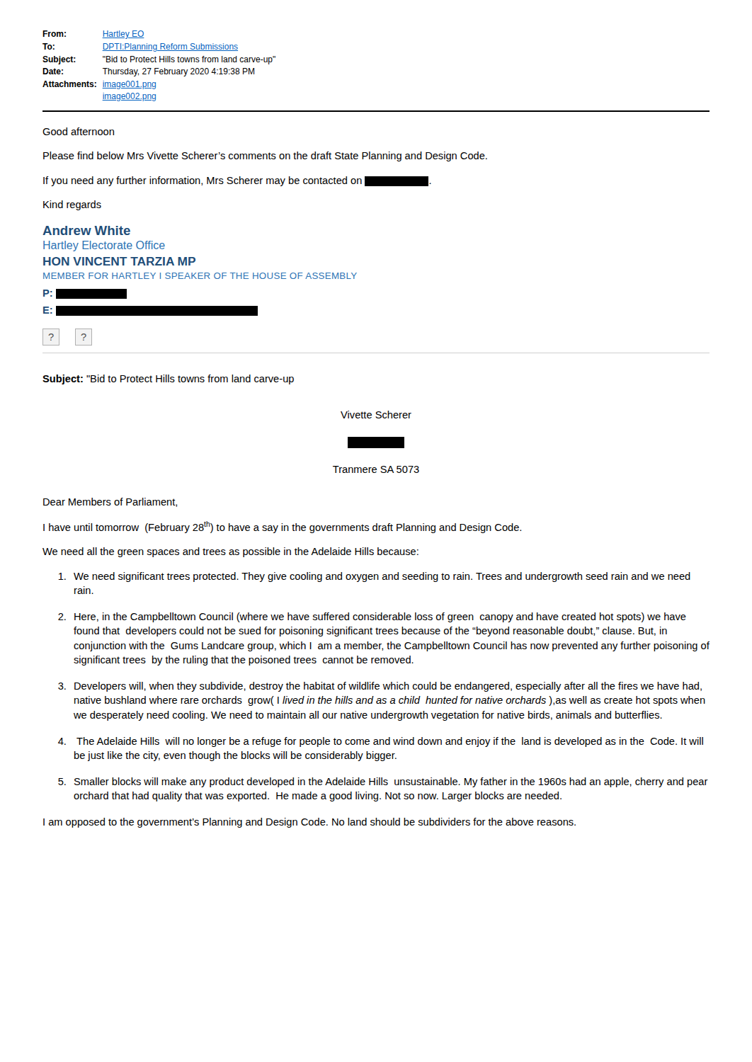| From: | Hartley EO |
| To: | DPTI:Planning Reform Submissions |
| Subject: | "Bid to Protect Hills towns from land carve-up" |
| Date: | Thursday, 27 February 2020 4:19:38 PM |
| Attachments: | image001.png image002.png |
Good afternoon
Please find below Mrs Vivette Scherer’s comments on the draft State Planning and Design Code.
If you need any further information, Mrs Scherer may be contacted on .
Kind regards
Andrew White
Hartley Electorate Office
HON VINCENT TARZIA MP
MEMBER FOR HARTLEY I SPEAKER OF THE HOUSE OF ASSEMBLY
P:
E:
??
Subject: "Bid to Protect Hills towns from land carve-up
Vivette Scherer
Tranmere SA 5073
Dear Members of Parliament,
I have until tomorrow (February 28th) to have a say in the governments draft Planning and Design Code.
We need all the green spaces and trees as possible in the Adelaide Hills because:
We need significant trees protected. They give cooling and oxygen and seeding to rain. Trees and undergrowth seed rain and we need rain.
Here, in the Campbelltown Council (where we have suffered considerable loss of green canopy and have created hot spots) we have found that developers could not be sued for poisoning significant trees because of the “beyond reasonable doubt,” clause. But, in conjunction with the Gums Landcare group, which I am a member, the Campbelltown Council has now prevented any further poisoning of significant trees by the ruling that the poisoned trees cannot be removed.
Developers will, when they subdivide, destroy the habitat of wildlife which could be endangered, especially after all the fires we have had, native bushland where rare orchards grow( I lived in the hills and as a child hunted for native orchards ),as well as create hot spots when we desperately need cooling. We need to maintain all our native undergrowth vegetation for native birds, animals and butterflies.
The Adelaide Hills will no longer be a refuge for people to come and wind down and enjoy if the land is developed as in the Code. It will be just like the city, even though the blocks will be considerably bigger.
Smaller blocks will make any product developed in the Adelaide Hills unsustainable. My father in the 1960s had an apple, cherry and pear orchard that had quality that was exported. He made a good living. Not so now. Larger blocks are needed.
I am opposed to the government’s Planning and Design Code. No land should be subdividers for the above reasons.